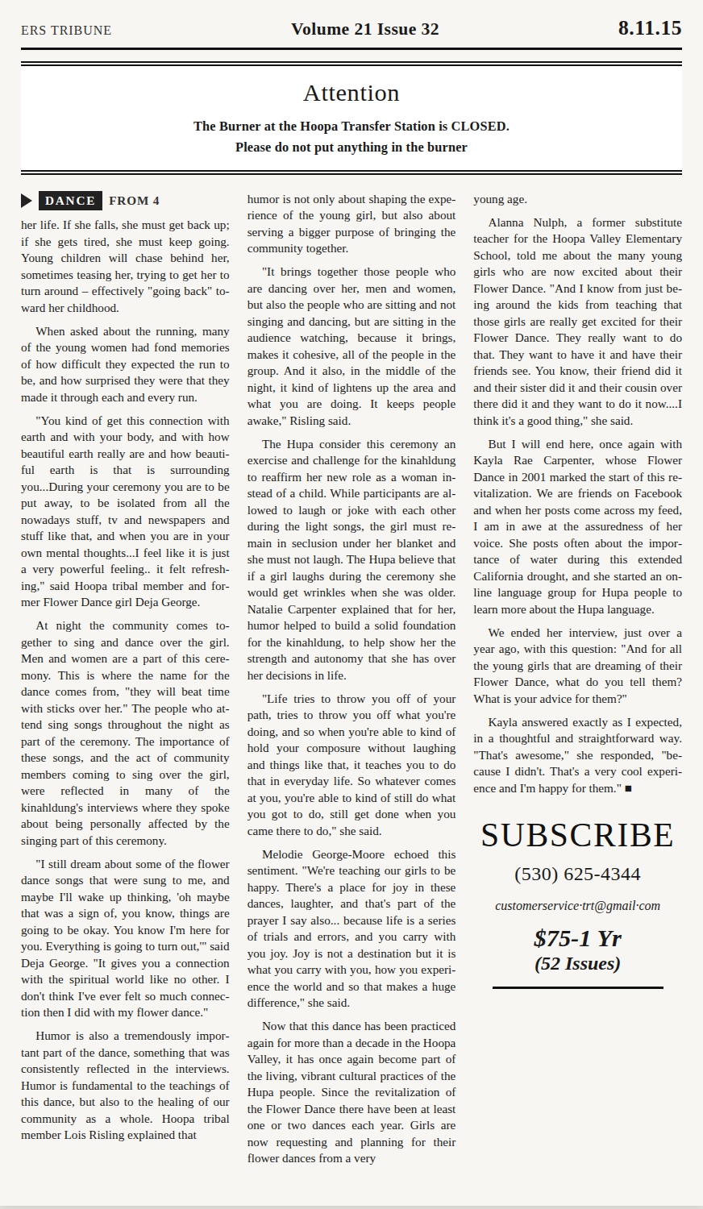ERS TRIBUNE
Volume 21 Issue 32
8.11.15
Attention
The Burner at the Hoopa Transfer Station is CLOSED.
Please do not put anything in the burner
DANCE FROM 4
her life. If she falls, she must get back up; if she gets tired, she must keep going. Young children will chase behind her, sometimes teasing her, trying to get her to turn around – effectively "going back" toward her childhood.
When asked about the running, many of the young women had fond memories of how difficult they expected the run to be, and how surprised they were that they made it through each and every run.
"You kind of get this connection with earth and with your body, and with how beautiful earth really are and how beautiful earth is that is surrounding you...During your ceremony you are to be put away, to be isolated from all the nowadays stuff, tv and newspapers and stuff like that, and when you are in your own mental thoughts...I feel like it is just a very powerful feeling.. it felt refreshing," said Hoopa tribal member and former Flower Dance girl Deja George.
At night the community comes together to sing and dance over the girl. Men and women are a part of this ceremony. This is where the name for the dance comes from, "they will beat time with sticks over her." The people who attend sing songs throughout the night as part of the ceremony. The importance of these songs, and the act of community members coming to sing over the girl, were reflected in many of the kinahldung's interviews where they spoke about being personally affected by the singing part of this ceremony.
"I still dream about some of the flower dance songs that were sung to me, and maybe I'll wake up thinking, 'oh maybe that was a sign of, you know, things are going to be okay. You know I'm here for you. Everything is going to turn out,'" said Deja George. "It gives you a connection with the spiritual world like no other. I don't think I've ever felt so much connection then I did with my flower dance."
Humor is also a tremendously important part of the dance, something that was consistently reflected in the interviews. Humor is fundamental to the teachings of this dance, but also to the healing of our community as a whole. Hoopa tribal member Lois Risling explained that
humor is not only about shaping the experience of the young girl, but also about serving a bigger purpose of bringing the community together.
"It brings together those people who are dancing over her, men and women, but also the people who are sitting and not singing and dancing, but are sitting in the audience watching, because it brings, makes it cohesive, all of the people in the group. And it also, in the middle of the night, it kind of lightens up the area and what you are doing. It keeps people awake," Risling said.
The Hupa consider this ceremony an exercise and challenge for the kinahldung to reaffirm her new role as a woman instead of a child. While participants are allowed to laugh or joke with each other during the light songs, the girl must remain in seclusion under her blanket and she must not laugh. The Hupa believe that if a girl laughs during the ceremony she would get wrinkles when she was older. Natalie Carpenter explained that for her, humor helped to build a solid foundation for the kinahldung, to help show her the strength and autonomy that she has over her decisions in life.
"Life tries to throw you off of your path, tries to throw you off what you're doing, and so when you're able to kind of hold your composure without laughing and things like that, it teaches you to do that in everyday life. So whatever comes at you, you're able to kind of still do what you got to do, still get done when you came there to do," she said.
Melodie George-Moore echoed this sentiment. "We're teaching our girls to be happy. There's a place for joy in these dances, laughter, and that's part of the prayer I say also... because life is a series of trials and errors, and you carry with you joy. Joy is not a destination but it is what you carry with you, how you experience the world and so that makes a huge difference," she said.
Now that this dance has been practiced again for more than a decade in the Hoopa Valley, it has once again become part of the living, vibrant cultural practices of the Hupa people. Since the revitalization of the Flower Dance there have been at least one or two dances each year. Girls are now requesting and planning for their flower dances from a very
young age.
Alanna Nulph, a former substitute teacher for the Hoopa Valley Elementary School, told me about the many young girls who are now excited about their Flower Dance. "And I know from just being around the kids from teaching that those girls are really get excited for their Flower Dance. They really want to do that. They want to have it and have their friends see. You know, their friend did it and their sister did it and their cousin over there did it and they want to do it now....I think it's a good thing," she said.
But I will end here, once again with Kayla Rae Carpenter, whose Flower Dance in 2001 marked the start of this revitalization. We are friends on Facebook and when her posts come across my feed, I am in awe at the assuredness of her voice. She posts often about the importance of water during this extended California drought, and she started an online language group for Hupa people to learn more about the Hupa language.
We ended her interview, just over a year ago, with this question: "And for all the young girls that are dreaming of their Flower Dance, what do you tell them? What is your advice for them?"
Kayla answered exactly as I expected, in a thoughtful and straightforward way. "That's awesome," she responded, "because I didn't. That's a very cool experience and I'm happy for them." ■
SUBSCRIBE
(530) 625-4344
customerservice·trt@gmail·com
$75-1 Yr(52 Issues)